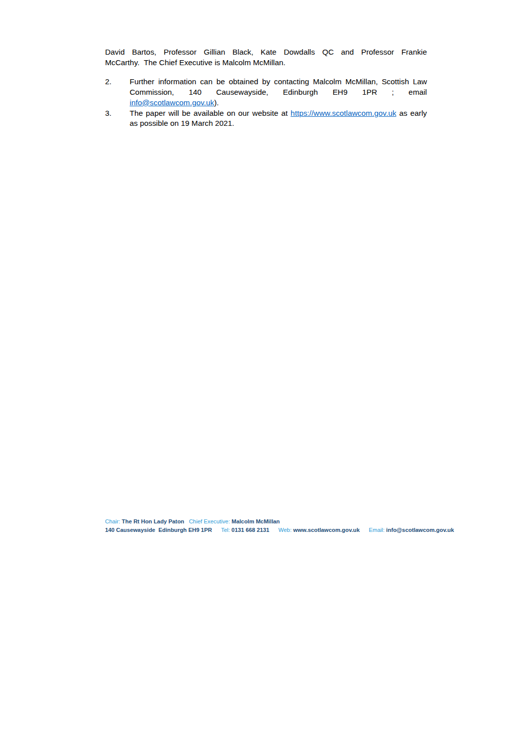David Bartos, Professor Gillian Black, Kate Dowdalls QC and Professor Frankie McCarthy. The Chief Executive is Malcolm McMillan.
2. Further information can be obtained by contacting Malcolm McMillan, Scottish Law Commission, 140 Causewayside, Edinburgh EH9 1PR ; email info@scotlawcom.gov.uk).
3. The paper will be available on our website at https://www.scotlawcom.gov.uk as early as possible on 19 March 2021.
Chair: The Rt Hon Lady Paton Chief Executive: Malcolm McMillan
140 Causewayside Edinburgh EH9 1PR Tel: 0131 668 2131 Web: www.scotlawcom.gov.uk Email: info@scotlawcom.gov.uk